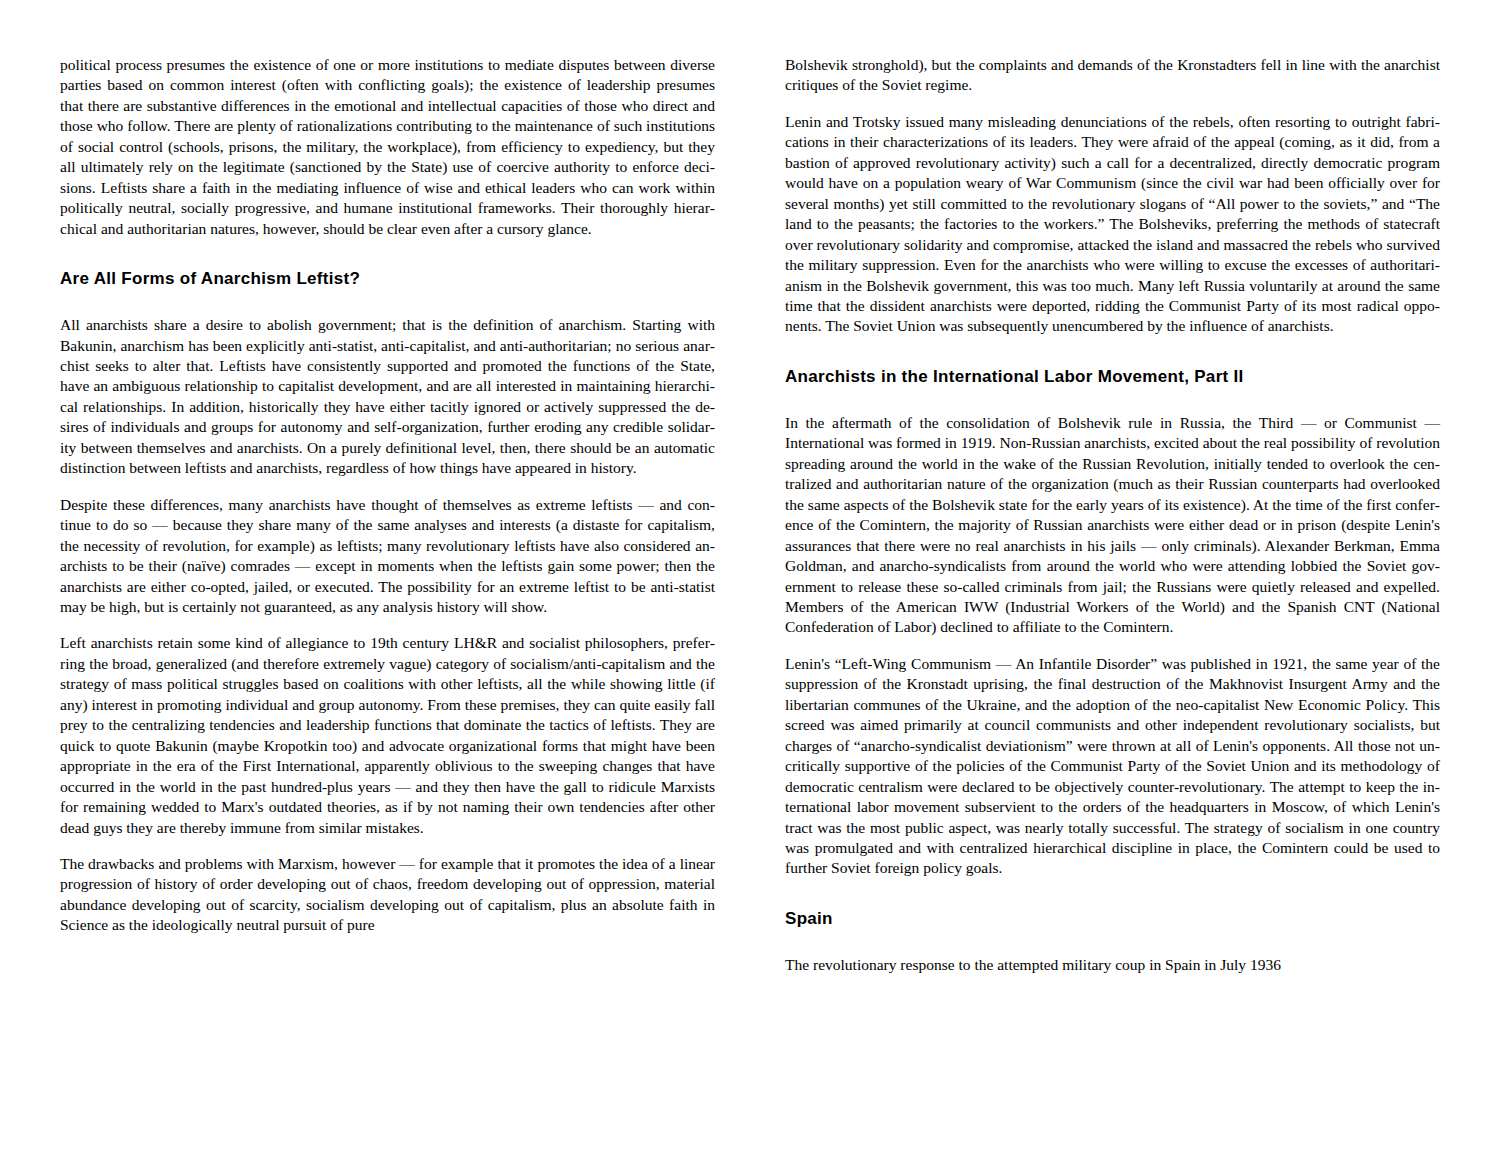political process presumes the existence of one or more institutions to mediate disputes between diverse parties based on common interest (often with conflicting goals); the existence of leadership presumes that there are substantive differences in the emotional and intellectual capacities of those who direct and those who follow. There are plenty of rationalizations contributing to the maintenance of such institutions of social control (schools, prisons, the military, the workplace), from efficiency to expediency, but they all ultimately rely on the legitimate (sanctioned by the State) use of coercive authority to enforce decisions. Leftists share a faith in the mediating influence of wise and ethical leaders who can work within politically neutral, socially progressive, and humane institutional frameworks. Their thoroughly hierarchical and authoritarian natures, however, should be clear even after a cursory glance.
Are All Forms of Anarchism Leftist?
All anarchists share a desire to abolish government; that is the definition of anarchism. Starting with Bakunin, anarchism has been explicitly anti-statist, anti-capitalist, and anti-authoritarian; no serious anarchist seeks to alter that. Leftists have consistently supported and promoted the functions of the State, have an ambiguous relationship to capitalist development, and are all interested in maintaining hierarchical relationships. In addition, historically they have either tacitly ignored or actively suppressed the desires of individuals and groups for autonomy and self-organization, further eroding any credible solidarity between themselves and anarchists. On a purely definitional level, then, there should be an automatic distinction between leftists and anarchists, regardless of how things have appeared in history.
Despite these differences, many anarchists have thought of themselves as extreme leftists — and continue to do so — because they share many of the same analyses and interests (a distaste for capitalism, the necessity of revolution, for example) as leftists; many revolutionary leftists have also considered anarchists to be their (naïve) comrades — except in moments when the leftists gain some power; then the anarchists are either co-opted, jailed, or executed. The possibility for an extreme leftist to be anti-statist may be high, but is certainly not guaranteed, as any analysis history will show.
Left anarchists retain some kind of allegiance to 19th century LH&R and socialist philosophers, preferring the broad, generalized (and therefore extremely vague) category of socialism/anti-capitalism and the strategy of mass political struggles based on coalitions with other leftists, all the while showing little (if any) interest in promoting individual and group autonomy. From these premises, they can quite easily fall prey to the centralizing tendencies and leadership functions that dominate the tactics of leftists. They are quick to quote Bakunin (maybe Kropotkin too) and advocate organizational forms that might have been appropriate in the era of the First International, apparently oblivious to the sweeping changes that have occurred in the world in the past hundred-plus years — and they then have the gall to ridicule Marxists for remaining wedded to Marx's outdated theories, as if by not naming their own tendencies after other dead guys they are thereby immune from similar mistakes.
The drawbacks and problems with Marxism, however — for example that it promotes the idea of a linear progression of history of order developing out of chaos, freedom developing out of oppression, material abundance developing out of scarcity, socialism developing out of capitalism, plus an absolute faith in Science as the ideologically neutral pursuit of pure
Bolshevik stronghold), but the complaints and demands of the Kronstadters fell in line with the anarchist critiques of the Soviet regime.
Lenin and Trotsky issued many misleading denunciations of the rebels, often resorting to outright fabrications in their characterizations of its leaders. They were afraid of the appeal (coming, as it did, from a bastion of approved revolutionary activity) such a call for a decentralized, directly democratic program would have on a population weary of War Communism (since the civil war had been officially over for several months) yet still committed to the revolutionary slogans of “All power to the soviets,” and “The land to the peasants; the factories to the workers.” The Bolsheviks, preferring the methods of statecraft over revolutionary solidarity and compromise, attacked the island and massacred the rebels who survived the military suppression. Even for the anarchists who were willing to excuse the excesses of authoritarianism in the Bolshevik government, this was too much. Many left Russia voluntarily at around the same time that the dissident anarchists were deported, ridding the Communist Party of its most radical opponents. The Soviet Union was subsequently unencumbered by the influence of anarchists.
Anarchists in the International Labor Movement, Part II
In the aftermath of the consolidation of Bolshevik rule in Russia, the Third — or Communist — International was formed in 1919. Non-Russian anarchists, excited about the real possibility of revolution spreading around the world in the wake of the Russian Revolution, initially tended to overlook the centralized and authoritarian nature of the organization (much as their Russian counterparts had overlooked the same aspects of the Bolshevik state for the early years of its existence). At the time of the first conference of the Comintern, the majority of Russian anarchists were either dead or in prison (despite Lenin's assurances that there were no real anarchists in his jails — only criminals). Alexander Berkman, Emma Goldman, and anarcho-syndicalists from around the world who were attending lobbied the Soviet government to release these so-called criminals from jail; the Russians were quietly released and expelled. Members of the American IWW (Industrial Workers of the World) and the Spanish CNT (National Confederation of Labor) declined to affiliate to the Comintern.
Lenin's “Left-Wing Communism — An Infantile Disorder” was published in 1921, the same year of the suppression of the Kronstadt uprising, the final destruction of the Makhnovist Insurgent Army and the libertarian communes of the Ukraine, and the adoption of the neo-capitalist New Economic Policy. This screed was aimed primarily at council communists and other independent revolutionary socialists, but charges of “anarcho-syndicalist deviationism” were thrown at all of Lenin's opponents. All those not uncritically supportive of the policies of the Communist Party of the Soviet Union and its methodology of democratic centralism were declared to be objectively counter-revolutionary. The attempt to keep the international labor movement subservient to the orders of the headquarters in Moscow, of which Lenin's tract was the most public aspect, was nearly totally successful. The strategy of socialism in one country was promulgated and with centralized hierarchical discipline in place, the Comintern could be used to further Soviet foreign policy goals.
Spain
The revolutionary response to the attempted military coup in Spain in July 1936